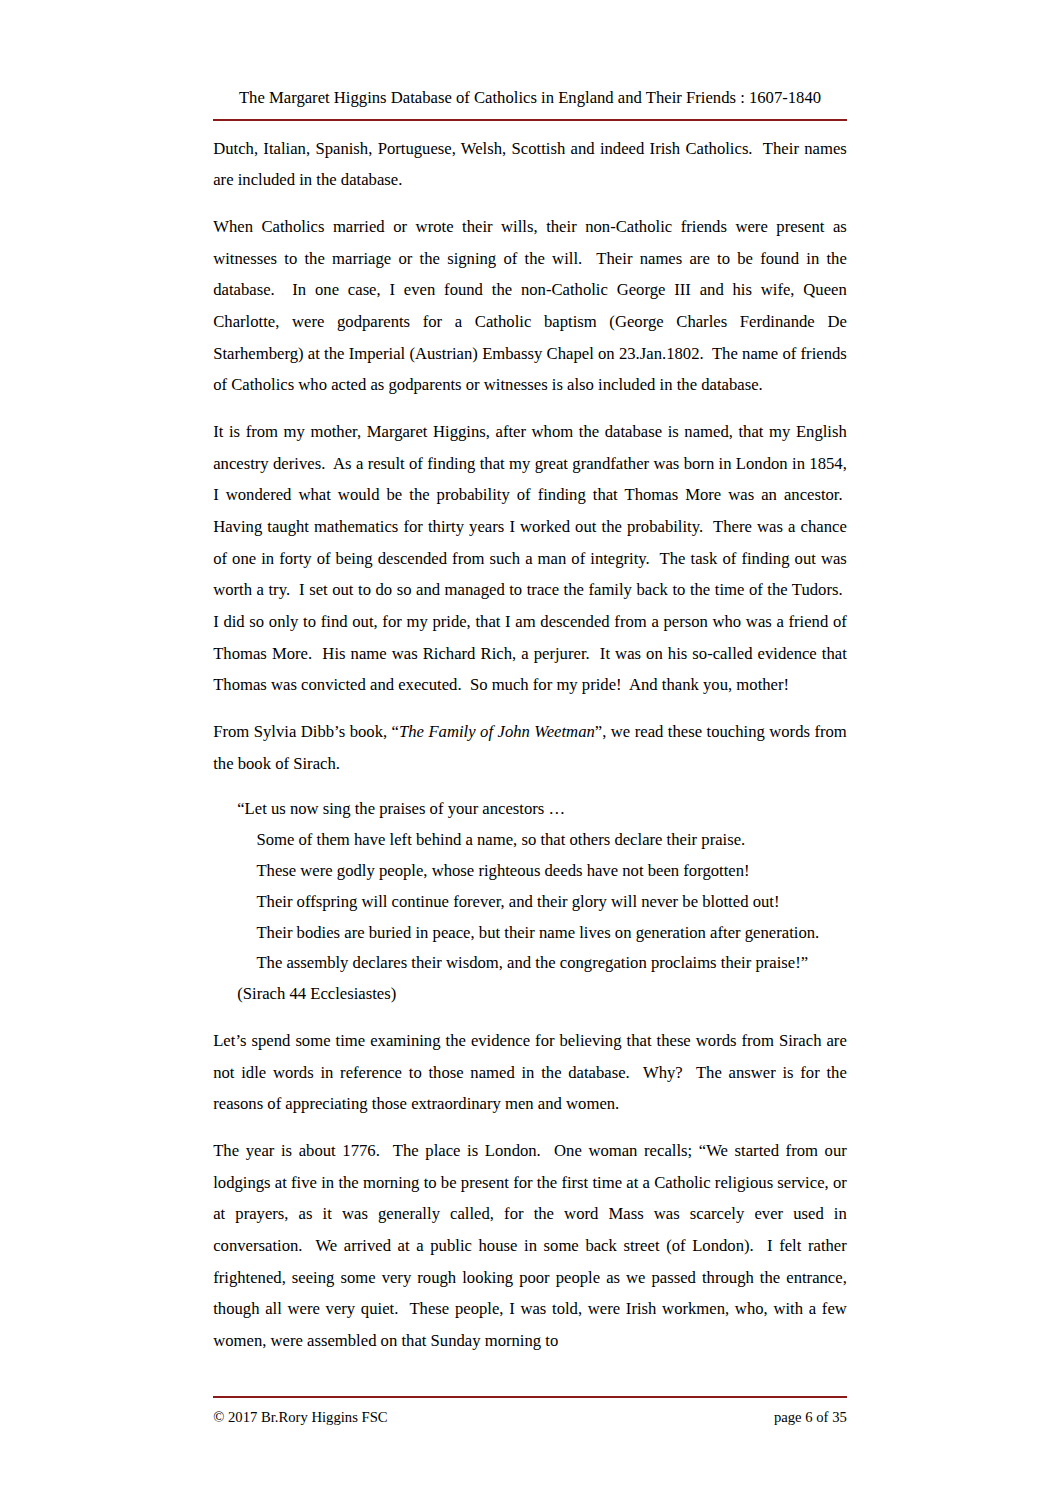The Margaret Higgins Database of Catholics in England and Their Friends : 1607-1840
Dutch, Italian, Spanish, Portuguese, Welsh, Scottish and indeed Irish Catholics. Their names are included in the database.
When Catholics married or wrote their wills, their non-Catholic friends were present as witnesses to the marriage or the signing of the will. Their names are to be found in the database. In one case, I even found the non-Catholic George III and his wife, Queen Charlotte, were godparents for a Catholic baptism (George Charles Ferdinande De Starhemberg) at the Imperial (Austrian) Embassy Chapel on 23.Jan.1802. The name of friends of Catholics who acted as godparents or witnesses is also included in the database.
It is from my mother, Margaret Higgins, after whom the database is named, that my English ancestry derives. As a result of finding that my great grandfather was born in London in 1854, I wondered what would be the probability of finding that Thomas More was an ancestor. Having taught mathematics for thirty years I worked out the probability. There was a chance of one in forty of being descended from such a man of integrity. The task of finding out was worth a try. I set out to do so and managed to trace the family back to the time of the Tudors. I did so only to find out, for my pride, that I am descended from a person who was a friend of Thomas More. His name was Richard Rich, a perjurer. It was on his so-called evidence that Thomas was convicted and executed. So much for my pride! And thank you, mother!
From Sylvia Dibb’s book, “The Family of John Weetman”, we read these touching words from the book of Sirach.
“Let us now sing the praises of your ancestors … Some of them have left behind a name, so that others declare their praise. These were godly people, whose righteous deeds have not been forgotten! Their offspring will continue forever, and their glory will never be blotted out! Their bodies are buried in peace, but their name lives on generation after generation. The assembly declares their wisdom, and the congregation proclaims their praise!” (Sirach 44 Ecclesiastes)
Let’s spend some time examining the evidence for believing that these words from Sirach are not idle words in reference to those named in the database. Why? The answer is for the reasons of appreciating those extraordinary men and women.
The year is about 1776. The place is London. One woman recalls; “We started from our lodgings at five in the morning to be present for the first time at a Catholic religious service, or at prayers, as it was generally called, for the word Mass was scarcely ever used in conversation. We arrived at a public house in some back street (of London). I felt rather frightened, seeing some very rough looking poor people as we passed through the entrance, though all were very quiet. These people, I was told, were Irish workmen, who, with a few women, were assembled on that Sunday morning to
© 2017 Br.Rory Higgins FSC page 6 of 35